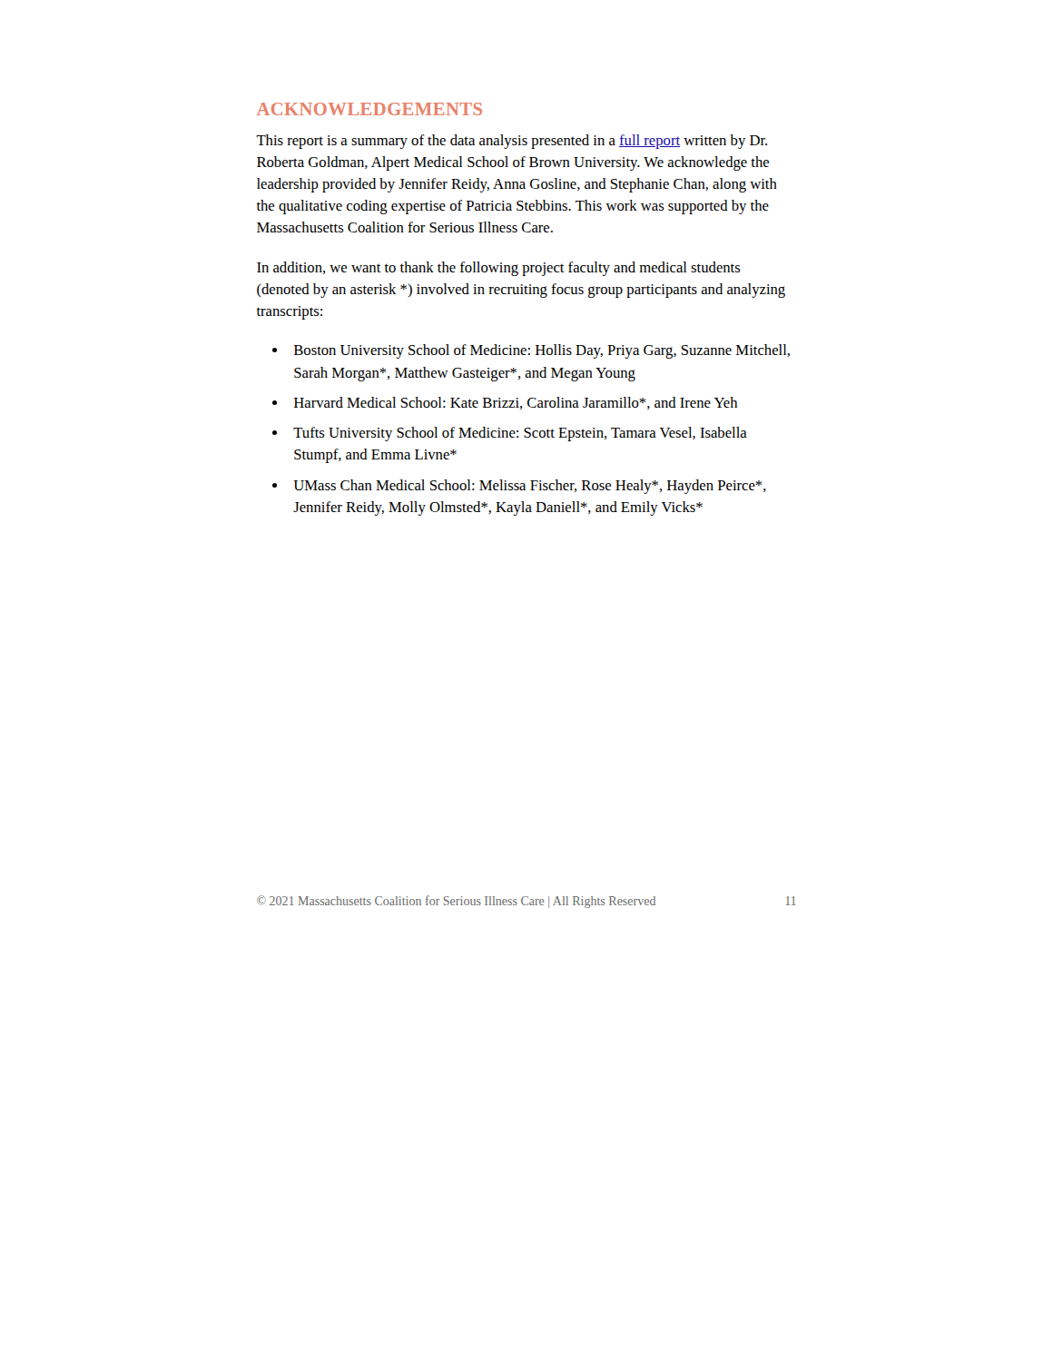ACKNOWLEDGEMENTS
This report is a summary of the data analysis presented in a full report written by Dr. Roberta Goldman, Alpert Medical School of Brown University. We acknowledge the leadership provided by Jennifer Reidy, Anna Gosline, and Stephanie Chan, along with the qualitative coding expertise of Patricia Stebbins. This work was supported by the Massachusetts Coalition for Serious Illness Care.
In addition, we want to thank the following project faculty and medical students (denoted by an asterisk *) involved in recruiting focus group participants and analyzing transcripts:
Boston University School of Medicine: Hollis Day, Priya Garg, Suzanne Mitchell, Sarah Morgan*, Matthew Gasteiger*, and Megan Young
Harvard Medical School: Kate Brizzi, Carolina Jaramillo*, and Irene Yeh
Tufts University School of Medicine: Scott Epstein, Tamara Vesel, Isabella Stumpf, and Emma Livne*
UMass Chan Medical School: Melissa Fischer, Rose Healy*, Hayden Peirce*, Jennifer Reidy, Molly Olmsted*, Kayla Daniell*, and Emily Vicks*
© 2021 Massachusetts Coalition for Serious Illness Care | All Rights Reserved 11